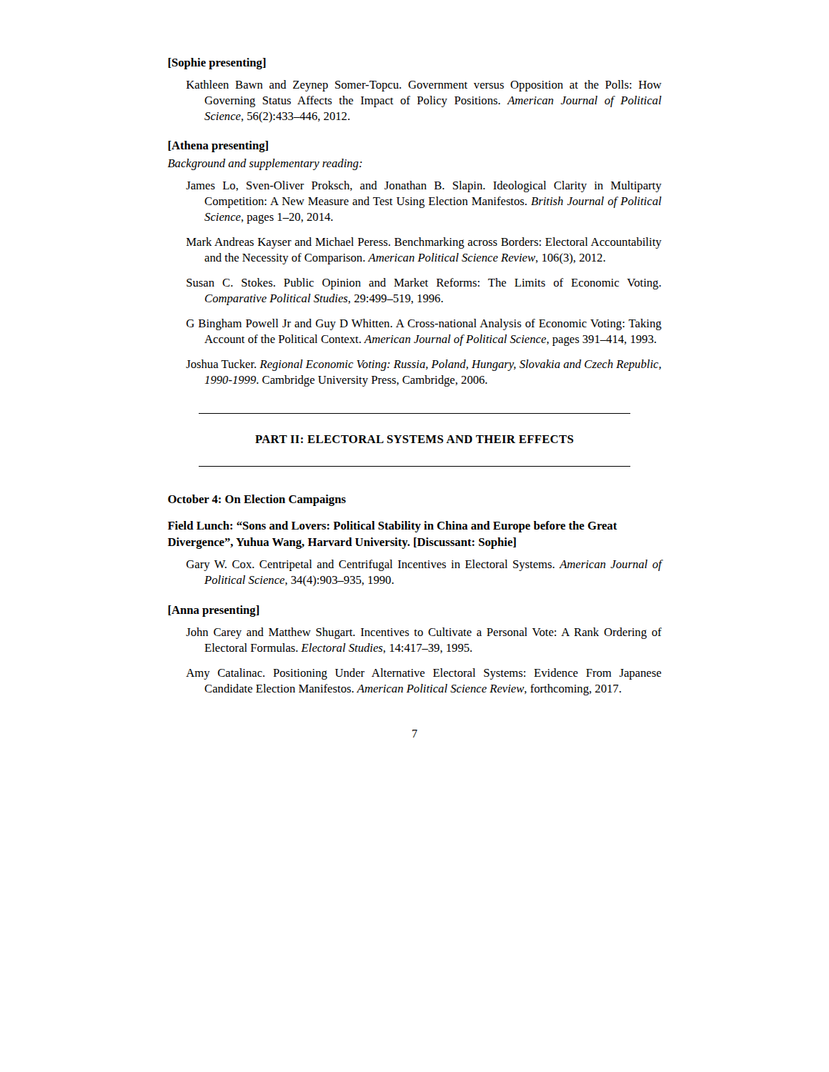[Sophie presenting]
Kathleen Bawn and Zeynep Somer-Topcu. Government versus Opposition at the Polls: How Governing Status Affects the Impact of Policy Positions. American Journal of Political Science, 56(2):433–446, 2012.
[Athena presenting]
Background and supplementary reading:
James Lo, Sven-Oliver Proksch, and Jonathan B. Slapin. Ideological Clarity in Multiparty Competition: A New Measure and Test Using Election Manifestos. British Journal of Political Science, pages 1–20, 2014.
Mark Andreas Kayser and Michael Peress. Benchmarking across Borders: Electoral Accountability and the Necessity of Comparison. American Political Science Review, 106(3), 2012.
Susan C. Stokes. Public Opinion and Market Reforms: The Limits of Economic Voting. Comparative Political Studies, 29:499–519, 1996.
G Bingham Powell Jr and Guy D Whitten. A Cross-national Analysis of Economic Voting: Taking Account of the Political Context. American Journal of Political Science, pages 391–414, 1993.
Joshua Tucker. Regional Economic Voting: Russia, Poland, Hungary, Slovakia and Czech Republic, 1990-1999. Cambridge University Press, Cambridge, 2006.
PART II: ELECTORAL SYSTEMS AND THEIR EFFECTS
October 4: On Election Campaigns
Field Lunch: “Sons and Lovers: Political Stability in China and Europe before the Great Divergence”, Yuhua Wang, Harvard University. [Discussant: Sophie]
Gary W. Cox. Centripetal and Centrifugal Incentives in Electoral Systems. American Journal of Political Science, 34(4):903–935, 1990.
[Anna presenting]
John Carey and Matthew Shugart. Incentives to Cultivate a Personal Vote: A Rank Ordering of Electoral Formulas. Electoral Studies, 14:417–39, 1995.
Amy Catalinac. Positioning Under Alternative Electoral Systems: Evidence From Japanese Candidate Election Manifestos. American Political Science Review, forthcoming, 2017.
7